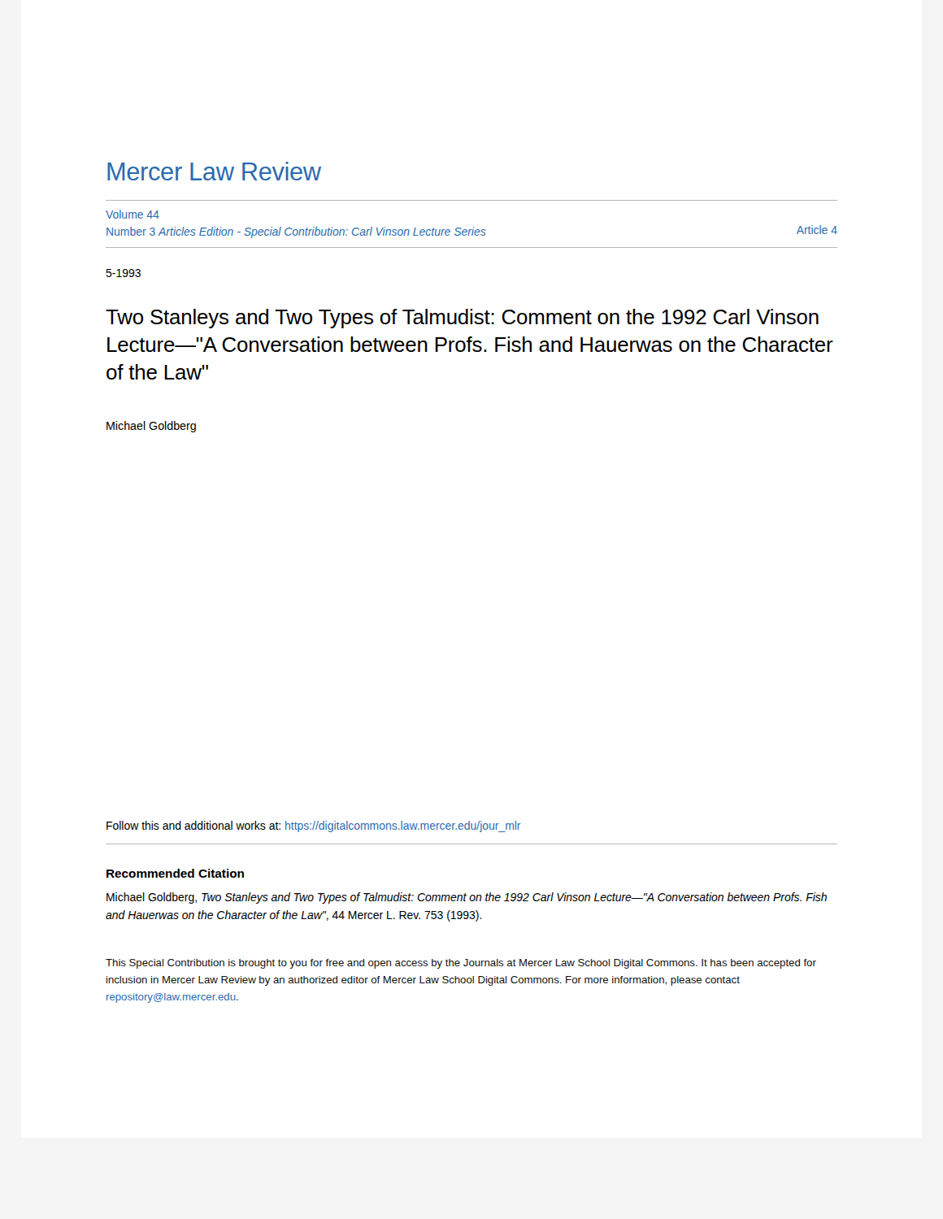Mercer Law Review
Volume 44 Number 3 Articles Edition - Special Contribution: Carl Vinson Lecture Series
Article 4
5-1993
Two Stanleys and Two Types of Talmudist: Comment on the 1992 Carl Vinson Lecture—"A Conversation between Profs. Fish and Hauerwas on the Character of the Law"
Michael Goldberg
Follow this and additional works at: https://digitalcommons.law.mercer.edu/jour_mlr
Recommended Citation
Michael Goldberg, Two Stanleys and Two Types of Talmudist: Comment on the 1992 Carl Vinson Lecture—"A Conversation between Profs. Fish and Hauerwas on the Character of the Law", 44 Mercer L. Rev. 753 (1993).
This Special Contribution is brought to you for free and open access by the Journals at Mercer Law School Digital Commons. It has been accepted for inclusion in Mercer Law Review by an authorized editor of Mercer Law School Digital Commons. For more information, please contact repository@law.mercer.edu.